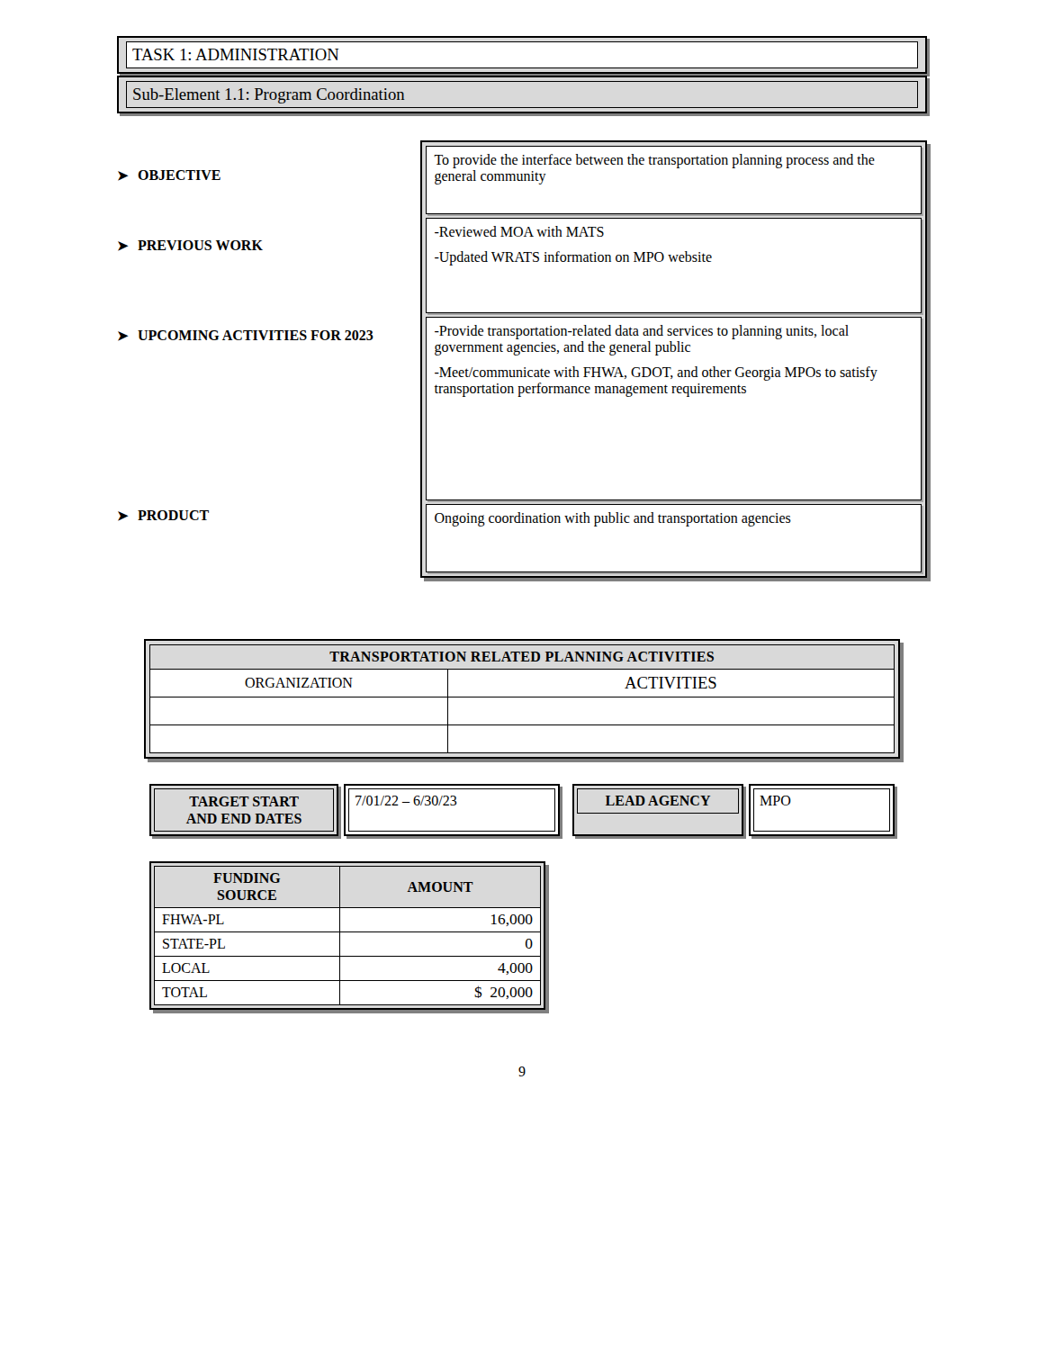TASK 1: ADMINISTRATION
Sub-Element 1.1: Program Coordination
➤OBJECTIVE
➤PREVIOUS WORK
➤UPCOMING ACTIVITIES FOR 2023
➤PRODUCT
To provide the interface between the transportation planning process and the general community
-Reviewed MOA with MATS
-Updated WRATS information on MPO website
-Provide transportation-related data and services to planning units, local government agencies, and the general public
-Meet/communicate with FHWA, GDOT, and other Georgia MPOs to satisfy transportation performance management requirements
Ongoing coordination with public and transportation agencies
| TRANSPORTATION RELATED PLANNING ACTIVITIES |
| --- |
| ORGANIZATION | ACTIVITIES |
TARGET START
AND END DATES
7/01/22 – 6/30/23
LEAD AGENCY
MPO
| FUNDING SOURCE | AMOUNT |
| --- | --- |
| FHWA-PL | 16,000 |
| STATE-PL | 0 |
| LOCAL | 4,000 |
| TOTAL | $ 20,000 |
9